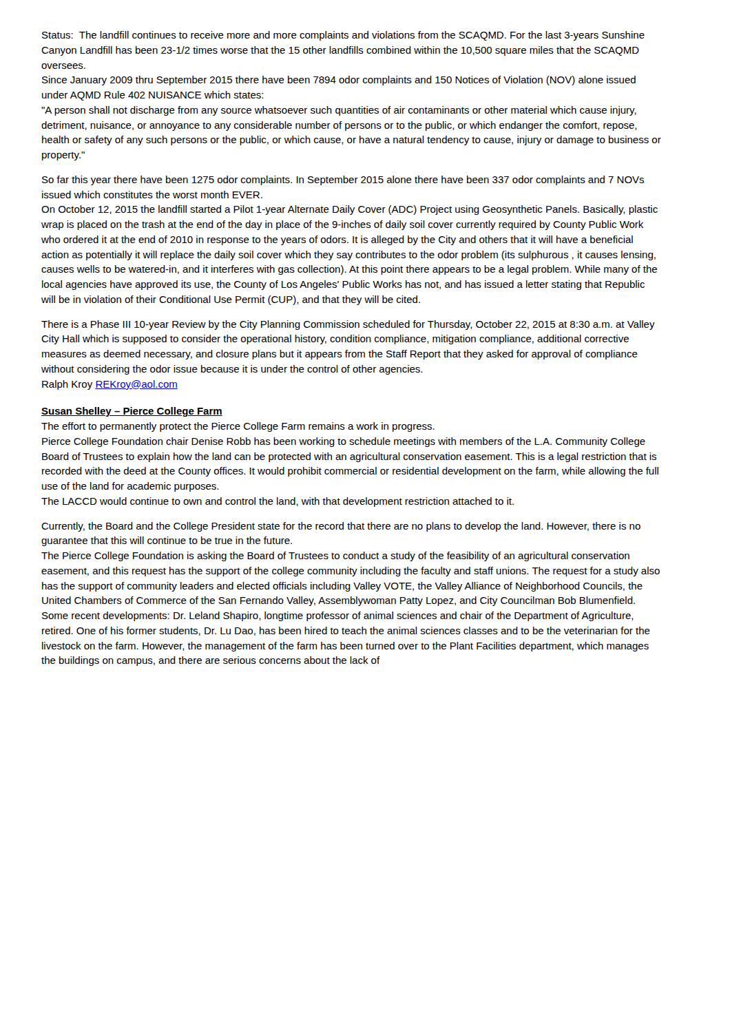Status: The landfill continues to receive more and more complaints and violations from the SCAQMD. For the last 3-years Sunshine Canyon Landfill has been 23-1/2 times worse that the 15 other landfills combined within the 10,500 square miles that the SCAQMD oversees.
Since January 2009 thru September 2015 there have been 7894 odor complaints and 150 Notices of Violation (NOV) alone issued under AQMD Rule 402 NUISANCE which states:
"A person shall not discharge from any source whatsoever such quantities of air contaminants or other material which cause injury, detriment, nuisance, or annoyance to any considerable number of persons or to the public, or which endanger the comfort, repose, health or safety of any such persons or the public, or which cause, or have a natural tendency to cause, injury or damage to business or property."
So far this year there have been 1275 odor complaints. In September 2015 alone there have been 337 odor complaints and 7 NOVs issued which constitutes the worst month EVER.
On October 12, 2015 the landfill started a Pilot 1-year Alternate Daily Cover (ADC) Project using Geosynthetic Panels. Basically, plastic wrap is placed on the trash at the end of the day in place of the 9-inches of daily soil cover currently required by County Public Work who ordered it at the end of 2010 in response to the years of odors. It is alleged by the City and others that it will have a beneficial action as potentially it will replace the daily soil cover which they say contributes to the odor problem (its sulphurous , it causes lensing, causes wells to be watered-in, and it interferes with gas collection). At this point there appears to be a legal problem. While many of the local agencies have approved its use, the County of Los Angeles' Public Works has not, and has issued a letter stating that Republic will be in violation of their Conditional Use Permit (CUP), and that they will be cited.
There is a Phase III 10-year Review by the City Planning Commission scheduled for Thursday, October 22, 2015 at 8:30 a.m. at Valley City Hall which is supposed to consider the operational history, condition compliance, mitigation compliance, additional corrective measures as deemed necessary, and closure plans but it appears from the Staff Report that they asked for approval of compliance without considering the odor issue because it is under the control of other agencies.
Ralph Kroy REKroy@aol.com
Susan Shelley – Pierce College Farm
The effort to permanently protect the Pierce College Farm remains a work in progress.
Pierce College Foundation chair Denise Robb has been working to schedule meetings with members of the L.A. Community College Board of Trustees to explain how the land can be protected with an agricultural conservation easement. This is a legal restriction that is recorded with the deed at the County offices. It would prohibit commercial or residential development on the farm, while allowing the full use of the land for academic purposes.
The LACCD would continue to own and control the land, with that development restriction attached to it.
Currently, the Board and the College President state for the record that there are no plans to develop the land. However, there is no guarantee that this will continue to be true in the future.
The Pierce College Foundation is asking the Board of Trustees to conduct a study of the feasibility of an agricultural conservation easement, and this request has the support of the college community including the faculty and staff unions. The request for a study also has the support of community leaders and elected officials including Valley VOTE, the Valley Alliance of Neighborhood Councils, the United Chambers of Commerce of the San Fernando Valley, Assemblywoman Patty Lopez, and City Councilman Bob Blumenfield.
Some recent developments: Dr. Leland Shapiro, longtime professor of animal sciences and chair of the Department of Agriculture, retired. One of his former students, Dr. Lu Dao, has been hired to teach the animal sciences classes and to be the veterinarian for the livestock on the farm. However, the management of the farm has been turned over to the Plant Facilities department, which manages the buildings on campus, and there are serious concerns about the lack of